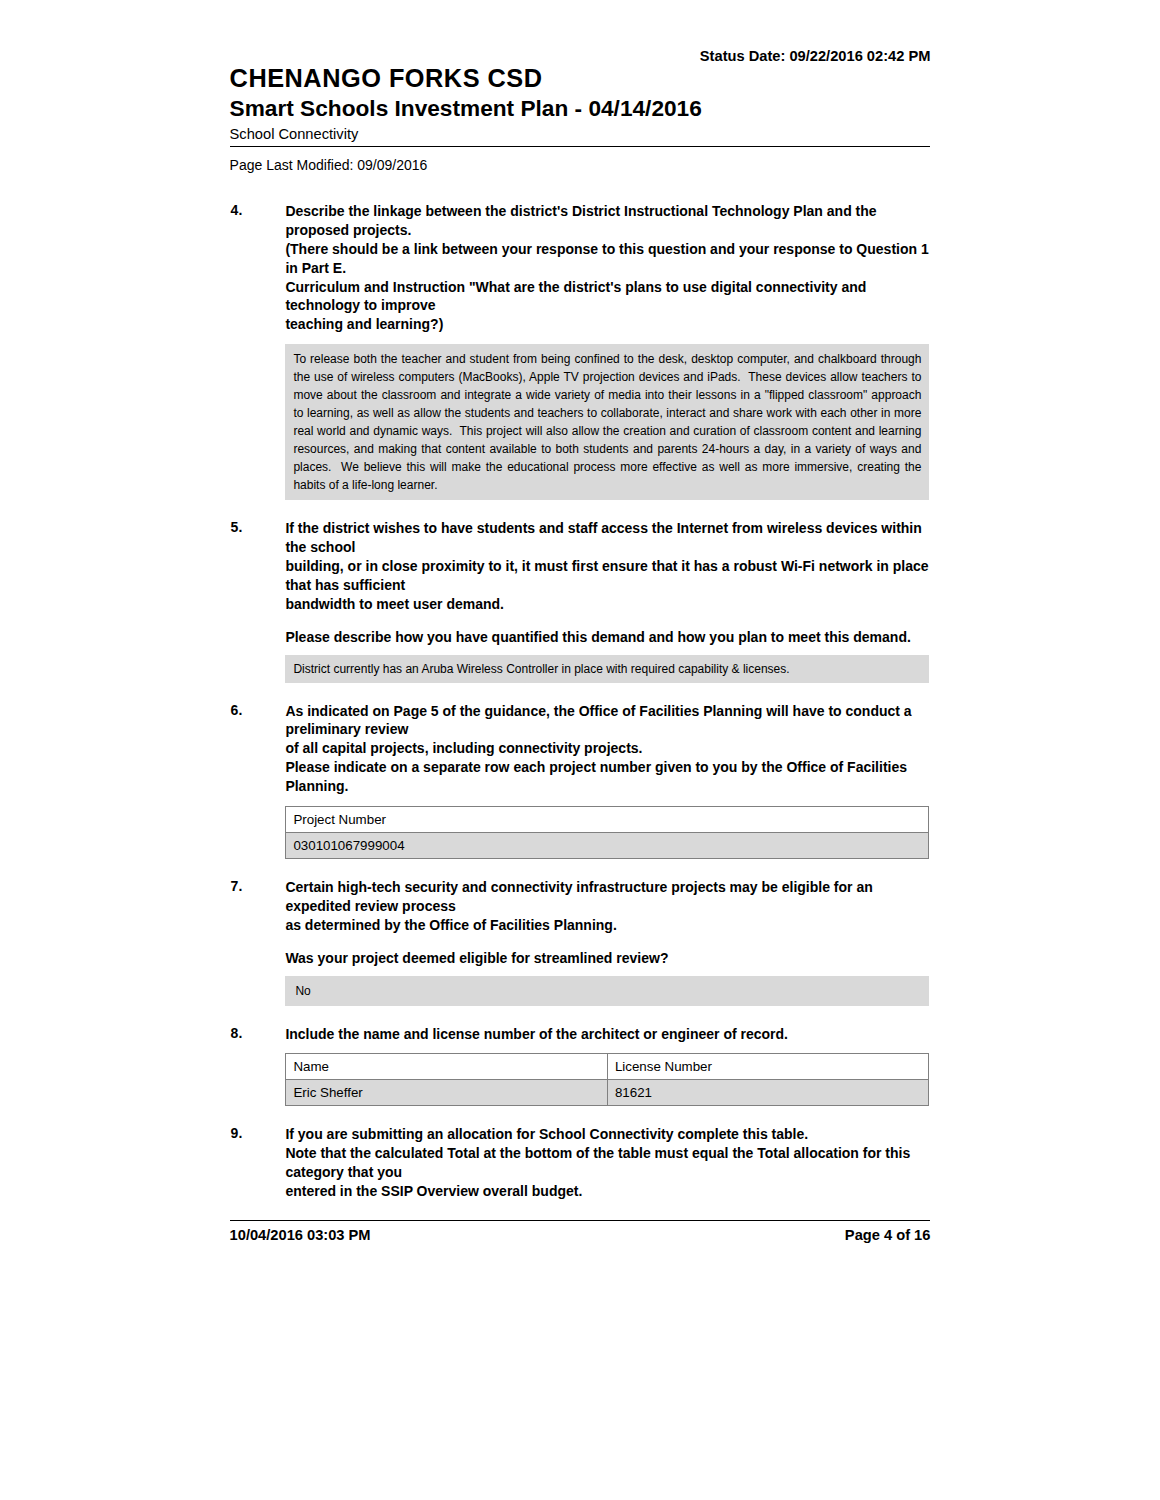Status Date: 09/22/2016 02:42 PM
CHENANGO FORKS CSD
Smart Schools Investment Plan - 04/14/2016
School Connectivity
Page Last Modified: 09/09/2016
| 4. | Describe the linkage between the district's District Instructional Technology Plan and the proposed projects. (There should be a link between your response to this question and your response to Question 1 in Part E. Curriculum and Instruction "What are the district's plans to use digital connectivity and technology to improve teaching and learning?) To release both the teacher and student from being confined to the desk, desktop computer, and chalkboard through the use of wireless computers (MacBooks), Apple TV projection devices and iPads. These devices allow teachers to move about the classroom and integrate a wide variety of media into their lessons in a "flipped classroom" approach to learning, as well as allow the students and teachers to collaborate, interact and share work with each other in more real world and dynamic ways. This project will also allow the creation and curation of classroom content and learning resources, and making that content available to both students and parents 24-hours a day, in a variety of ways and places. We believe this will make the educational process more effective as well as more immersive, creating the habits of a life-long learner. |
| 5. | If the district wishes to have students and staff access the Internet from wireless devices within the school building, or in close proximity to it, it must first ensure that it has a robust Wi-Fi network in place that has sufficient bandwidth to meet user demand. Please describe how you have quantified this demand and how you plan to meet this demand. District currently has an Aruba Wireless Controller in place with required capability & licenses. |
| 6. | As indicated on Page 5 of the guidance, the Office of Facilities Planning will have to conduct a preliminary review of all capital projects, including connectivity projects. Please indicate on a separate row each project number given to you by the Office of Facilities Planning. / Project Number / / --- / / 030101067999004 / |
| 7. | Certain high-tech security and connectivity infrastructure projects may be eligible for an expedited review process as determined by the Office of Facilities Planning. Was your project deemed eligible for streamlined review? No |
| 8. | Include the name and license number of the architect or engineer of record. / Name / License Number / / --- / --- / / Eric Sheffer / 81621 / |
| 9. | If you are submitting an allocation for School Connectivity complete this table. Note that the calculated Total at the bottom of the table must equal the Total allocation for this category that you entered in the SSIP Overview overall budget. |
10/04/2016 03:03 PM Page 4 of 16